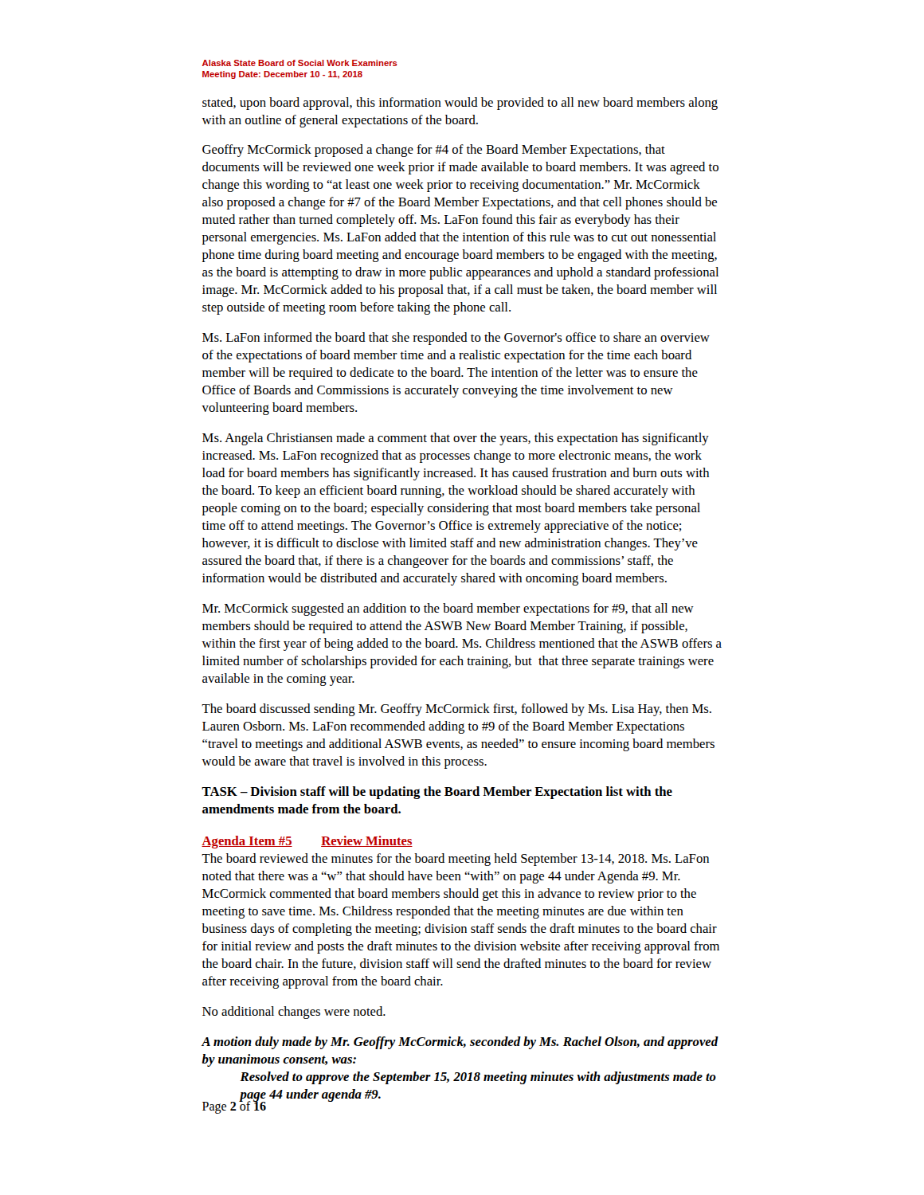Alaska State Board of Social Work Examiners
Meeting Date: December 10 - 11, 2018
stated, upon board approval, this information would be provided to all new board members along with an outline of general expectations of the board.
Geoffry McCormick proposed a change for #4 of the Board Member Expectations, that documents will be reviewed one week prior if made available to board members. It was agreed to change this wording to “at least one week prior to receiving documentation.” Mr. McCormick also proposed a change for #7 of the Board Member Expectations, and that cell phones should be muted rather than turned completely off. Ms. LaFon found this fair as everybody has their personal emergencies. Ms. LaFon added that the intention of this rule was to cut out nonessential phone time during board meeting and encourage board members to be engaged with the meeting, as the board is attempting to draw in more public appearances and uphold a standard professional image. Mr. McCormick added to his proposal that, if a call must be taken, the board member will step outside of meeting room before taking the phone call.
Ms. LaFon informed the board that she responded to the Governor's office to share an overview of the expectations of board member time and a realistic expectation for the time each board member will be required to dedicate to the board. The intention of the letter was to ensure the Office of Boards and Commissions is accurately conveying the time involvement to new volunteering board members.
Ms. Angela Christiansen made a comment that over the years, this expectation has significantly increased. Ms. LaFon recognized that as processes change to more electronic means, the work load for board members has significantly increased. It has caused frustration and burn outs with the board. To keep an efficient board running, the workload should be shared accurately with people coming on to the board; especially considering that most board members take personal time off to attend meetings. The Governor’s Office is extremely appreciative of the notice; however, it is difficult to disclose with limited staff and new administration changes. They’ve assured the board that, if there is a changeover for the boards and commissions’ staff, the information would be distributed and accurately shared with oncoming board members.
Mr. McCormick suggested an addition to the board member expectations for #9, that all new members should be required to attend the ASWB New Board Member Training, if possible, within the first year of being added to the board. Ms. Childress mentioned that the ASWB offers a limited number of scholarships provided for each training, but that three separate trainings were available in the coming year.
The board discussed sending Mr. Geoffry McCormick first, followed by Ms. Lisa Hay, then Ms. Lauren Osborn. Ms. LaFon recommended adding to #9 of the Board Member Expectations “travel to meetings and additional ASWB events, as needed” to ensure incoming board members would be aware that travel is involved in this process.
TASK – Division staff will be updating the Board Member Expectation list with the amendments made from the board.
Agenda Item #5 Review Minutes
The board reviewed the minutes for the board meeting held September 13-14, 2018. Ms. LaFon noted that there was a “w” that should have been “with” on page 44 under Agenda #9. Mr. McCormick commented that board members should get this in advance to review prior to the meeting to save time. Ms. Childress responded that the meeting minutes are due within ten business days of completing the meeting; division staff sends the draft minutes to the board chair for initial review and posts the draft minutes to the division website after receiving approval from the board chair. In the future, division staff will send the drafted minutes to the board for review after receiving approval from the board chair.
No additional changes were noted.
A motion duly made by Mr. Geoffry McCormick, seconded by Ms. Rachel Olson, and approved by unanimous consent, was:
Resolved to approve the September 15, 2018 meeting minutes with adjustments made to page 44 under agenda #9.
Page 2 of 16